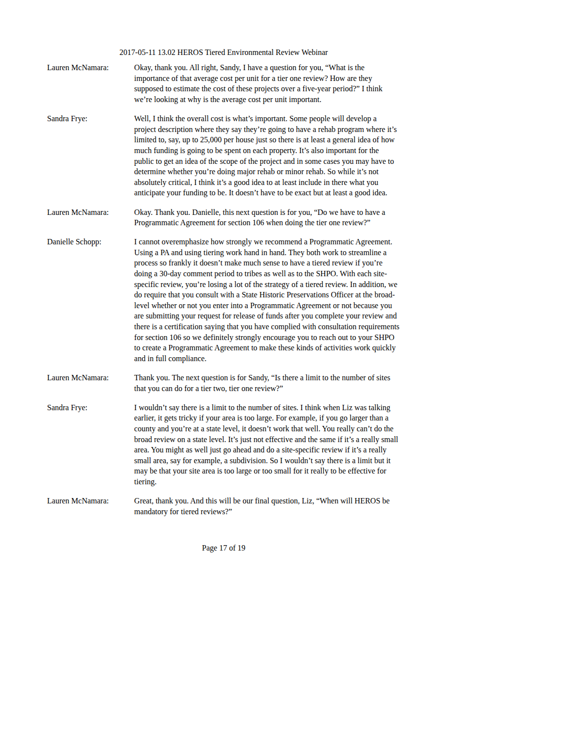2017-05-11 13.02 HEROS Tiered Environmental Review Webinar
| Lauren McNamara: | Okay, thank you. All right, Sandy, I have a question for you, “What is the importance of that average cost per unit for a tier one review? How are they supposed to estimate the cost of these projects over a five-year period?” I think we’re looking at why is the average cost per unit important. |
| Sandra Frye: | Well, I think the overall cost is what’s important. Some people will develop a project description where they say they’re going to have a rehab program where it’s limited to, say, up to 25,000 per house just so there is at least a general idea of how much funding is going to be spent on each property. It’s also important for the public to get an idea of the scope of the project and in some cases you may have to determine whether you’re doing major rehab or minor rehab. So while it’s not absolutely critical, I think it’s a good idea to at least include in there what you anticipate your funding to be. It doesn’t have to be exact but at least a good idea. |
| Lauren McNamara: | Okay. Thank you. Danielle, this next question is for you, “Do we have to have a Programmatic Agreement for section 106 when doing the tier one review?” |
| Danielle Schopp: | I cannot overemphasize how strongly we recommend a Programmatic Agreement. Using a PA and using tiering work hand in hand. They both work to streamline a process so frankly it doesn’t make much sense to have a tiered review if you’re doing a 30-day comment period to tribes as well as to the SHPO. With each site-specific review, you’re losing a lot of the strategy of a tiered review. In addition, we do require that you consult with a State Historic Preservations Officer at the broad-level whether or not you enter into a Programmatic Agreement or not because you are submitting your request for release of funds after you complete your review and there is a certification saying that you have complied with consultation requirements for section 106 so we definitely strongly encourage you to reach out to your SHPO to create a Programmatic Agreement to make these kinds of activities work quickly and in full compliance. |
| Lauren McNamara: | Thank you. The next question is for Sandy, “Is there a limit to the number of sites that you can do for a tier two, tier one review?” |
| Sandra Frye: | I wouldn’t say there is a limit to the number of sites. I think when Liz was talking earlier, it gets tricky if your area is too large. For example, if you go larger than a county and you’re at a state level, it doesn’t work that well. You really can’t do the broad review on a state level. It’s just not effective and the same if it’s a really small area. You might as well just go ahead and do a site-specific review if it’s a really small area, say for example, a subdivision. So I wouldn’t say there is a limit but it may be that your site area is too large or too small for it really to be effective for tiering. |
| Lauren McNamara: | Great, thank you. And this will be our final question, Liz, “When will HEROS be mandatory for tiered reviews?” |
Page 17 of 19